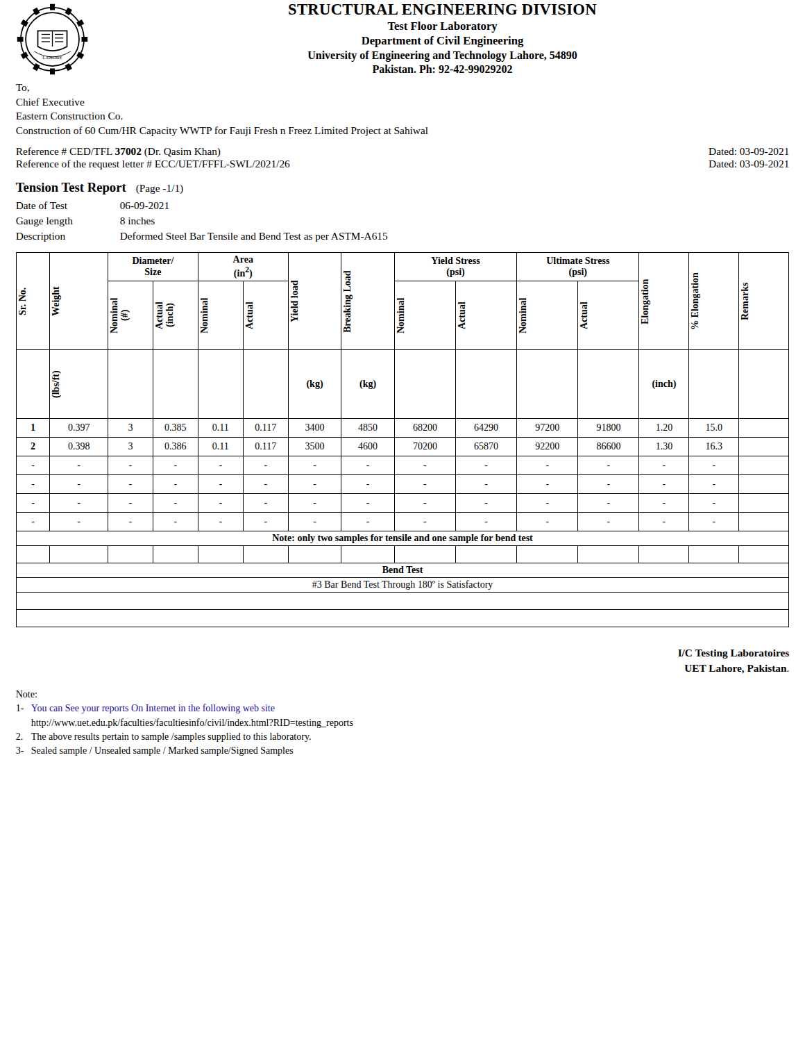LAHORE
STRUCTURAL ENGINEERING DIVISION
Test Floor Laboratory
Department of Civil Engineering
University of Engineering and Technology Lahore, 54890
Pakistan. Ph: 92-42-99029202
To,
Chief Executive
Eastern Construction Co.
Construction of 60 Cum/HR Capacity WWTP for Fauji Fresh n Freez Limited Project at Sahiwal
Reference # CED/TFL 37002 (Dr. Qasim Khan)
Dated: 03-09-2021
Reference of the request letter # ECC/UET/FFFL-SWL/2021/26
Dated: 03-09-2021
Tension Test Report
(Page -1/1)
Date of Test06-09-2021
Gauge length8 inches
Description Deformed Steel Bar Tensile and Bend Test as per ASTM-A615
| Sr. No. | Weight | Diameter/ Size | Area (in 2 ) | Yield load | Breaking Load | Yield Stress (psi) | Ultimate Stress (psi) | Elongation | % Elongation | Remarks |
| --- | --- | --- | --- | --- | --- | --- | --- | --- | --- | --- |
| Nominal (#) | Actual (inch) | Nominal | Actual | Nominal | Actual | Nominal | Actual |
| | (lbs/ft) | | | | | (kg) | (kg) | | | | | (inch) | | |
| 1 | 0.397 | 3 | 0.385 | 0.11 | 0.117 | 3400 | 4850 | 68200 | 64290 | 97200 | 91800 | 1.20 | 15.0 | |
| 2 | 0.398 | 3 | 0.386 | 0.11 | 0.117 | 3500 | 4600 | 70200 | 65870 | 92200 | 86600 | 1.30 | 16.3 | |
| - | - | - | - | - | - | - | - | - | - | - | - | - | - | |
| - | - | - | - | - | - | - | - | - | - | - | - | - | - | |
| - | - | - | - | - | - | - | - | - | - | - | - | - | - | |
| - | - | - | - | - | - | - | - | - | - | - | - | - | - | |
| Note: only two samples for tensile and one sample for bend test |
| Bend Test |
| #3 Bar Bend Test Through 180º is Satisfactory |
I/C Testing Laboratoires
UET Lahore, Pakistan.
Note:
1-You can See your reports On Internet in the following web site
http://www.uet.edu.pk/faculties/facultiesinfo/civil/index.html?RID=testing_reports
2. The above results pertain to sample /samples supplied to this laboratory.
3-Sealed sample / Unsealed sample / Marked sample/Signed Samples